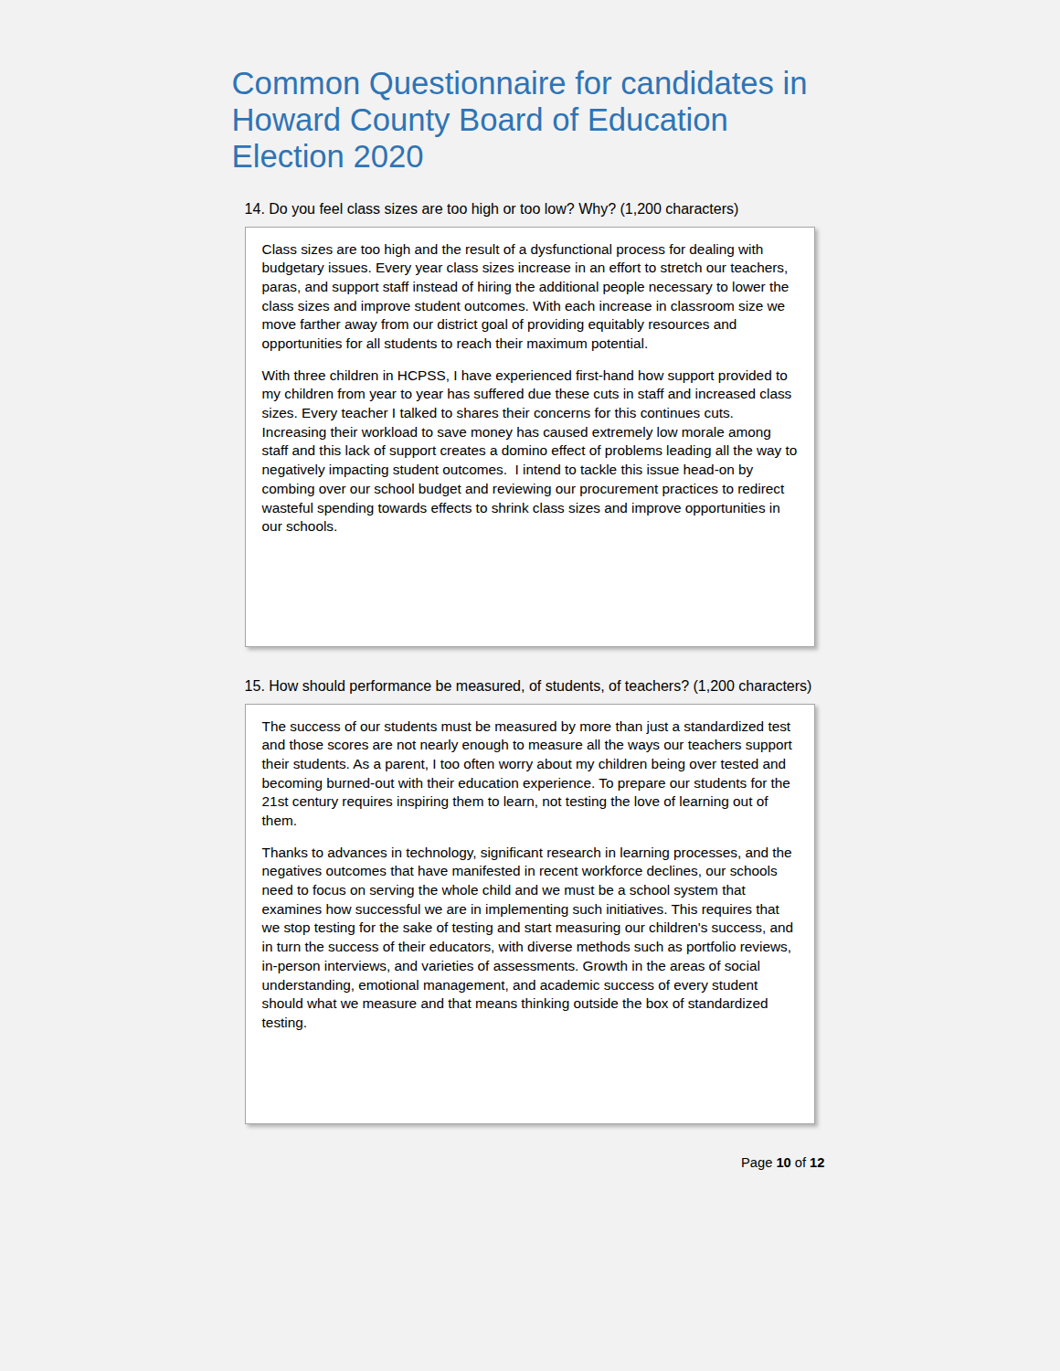Common Questionnaire for candidates in Howard County Board of Education Election 2020
14. Do you feel class sizes are too high or too low? Why? (1,200 characters)
Class sizes are too high and the result of a dysfunctional process for dealing with budgetary issues. Every year class sizes increase in an effort to stretch our teachers, paras, and support staff instead of hiring the additional people necessary to lower the class sizes and improve student outcomes. With each increase in classroom size we move farther away from our district goal of providing equitably resources and opportunities for all students to reach their maximum potential.
With three children in HCPSS, I have experienced first-hand how support provided to my children from year to year has suffered due these cuts in staff and increased class sizes. Every teacher I talked to shares their concerns for this continues cuts. Increasing their workload to save money has caused extremely low morale among staff and this lack of support creates a domino effect of problems leading all the way to negatively impacting student outcomes. I intend to tackle this issue head-on by combing over our school budget and reviewing our procurement practices to redirect wasteful spending towards effects to shrink class sizes and improve opportunities in our schools.
15. How should performance be measured, of students, of teachers? (1,200 characters)
The success of our students must be measured by more than just a standardized test and those scores are not nearly enough to measure all the ways our teachers support their students. As a parent, I too often worry about my children being over tested and becoming burned-out with their education experience. To prepare our students for the 21st century requires inspiring them to learn, not testing the love of learning out of them.
Thanks to advances in technology, significant research in learning processes, and the negatives outcomes that have manifested in recent workforce declines, our schools need to focus on serving the whole child and we must be a school system that examines how successful we are in implementing such initiatives. This requires that we stop testing for the sake of testing and start measuring our children's success, and in turn the success of their educators, with diverse methods such as portfolio reviews, in-person interviews, and varieties of assessments. Growth in the areas of social understanding, emotional management, and academic success of every student should what we measure and that means thinking outside the box of standardized testing.
Page 10 of 12